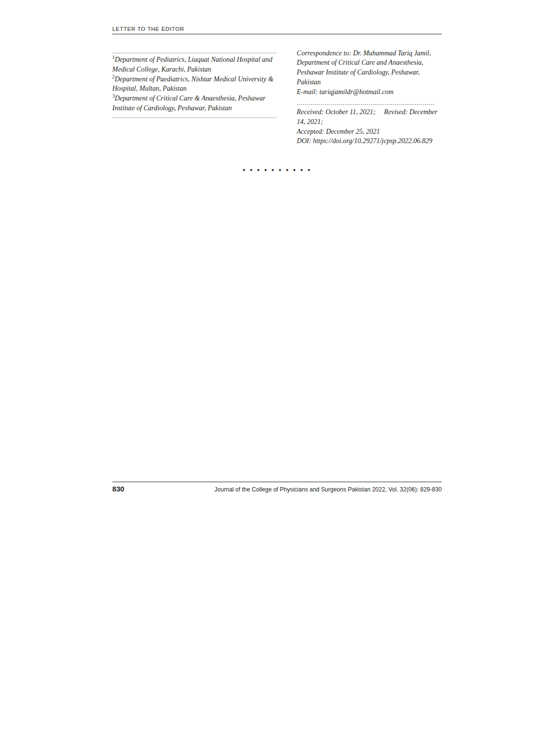Letter to the Editor
…………………………………………………………………………
1Department of Pediatrics, Liaquat National Hospital and Medical College, Karachi, Pakistan
2Department of Paediatrics, Nishtar Medical University & Hospital, Multan, Pakistan
3Department of Critical Care & Anaesthesia, Peshawar Institute of Cardiology, Peshawar, Pakistan
…………………………………………………………………………
Correspondence to: Dr. Muhammad Tariq Jamil, Department of Critical Care and Anaesthesia, Peshawar Institute of Cardiology, Peshawar, Pakistan
E-mail: tariqjamildr@hotmail.com
……………………………………………………………
Received: October 11, 2021; Revised: December 14, 2021;
Accepted: December 25, 2021
DOI: https://doi.org/10.29271/jcpsp.2022.06.829
• • • • • • • • • •
830
Journal of the College of Physicians and Surgeons Pakistan 2022, Vol. 32(06): 829-830